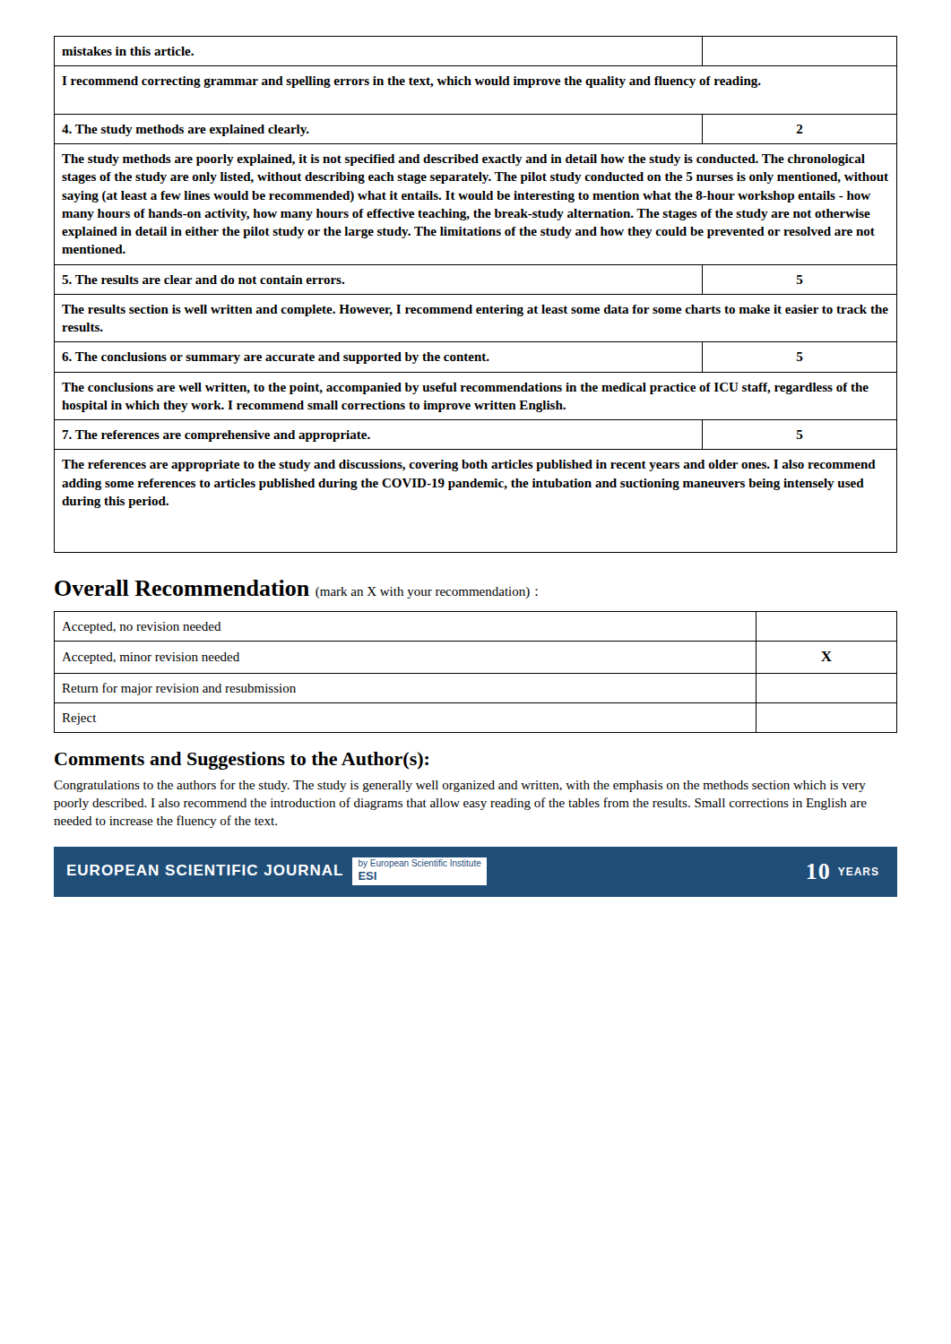| mistakes in this article. | |
| I recommend correcting grammar and spelling errors in the text, which would improve the quality and fluency of reading. |
| 4. The study methods are explained clearly. | 2 |
| The study methods are poorly explained, it is not specified and described exactly and in detail how the study is conducted. The chronological stages of the study are only listed, without describing each stage separately. The pilot study conducted on the 5 nurses is only mentioned, without saying (at least a few lines would be recommended) what it entails. It would be interesting to mention what the 8-hour workshop entails - how many hours of hands-on activity, how many hours of effective teaching, the break-study alternation. The stages of the study are not otherwise explained in detail in either the pilot study or the large study. The limitations of the study and how they could be prevented or resolved are not mentioned. |
| 5. The results are clear and do not contain errors. | 5 |
| The results section is well written and complete. However, I recommend entering at least some data for some charts to make it easier to track the results. |
| 6. The conclusions or summary are accurate and supported by the content. | 5 |
| The conclusions are well written, to the point, accompanied by useful recommendations in the medical practice of ICU staff, regardless of the hospital in which they work. I recommend small corrections to improve written English. |
| 7. The references are comprehensive and appropriate. | 5 |
| The references are appropriate to the study and discussions, covering both articles published in recent years and older ones. I also recommend adding some references to articles published during the COVID-19 pandemic, the intubation and suctioning maneuvers being intensely used during this period. |
Overall Recommendation (mark an X with your recommendation)：
| Accepted, no revision needed | |
| Accepted, minor revision needed | X |
| Return for major revision and resubmission | |
| Reject | |
Comments and Suggestions to the Author(s):
Congratulations to the authors for the study. The study is generally well organized and written, with the emphasis on the methods section which is very poorly described. I also recommend the introduction of diagrams that allow easy reading of the tables from the results. Small corrections in English are needed to increase the fluency of the text.
EUROPEAN SCIENTIFIC JOURNAL by European Scientific Institute ESI
10 YEARS